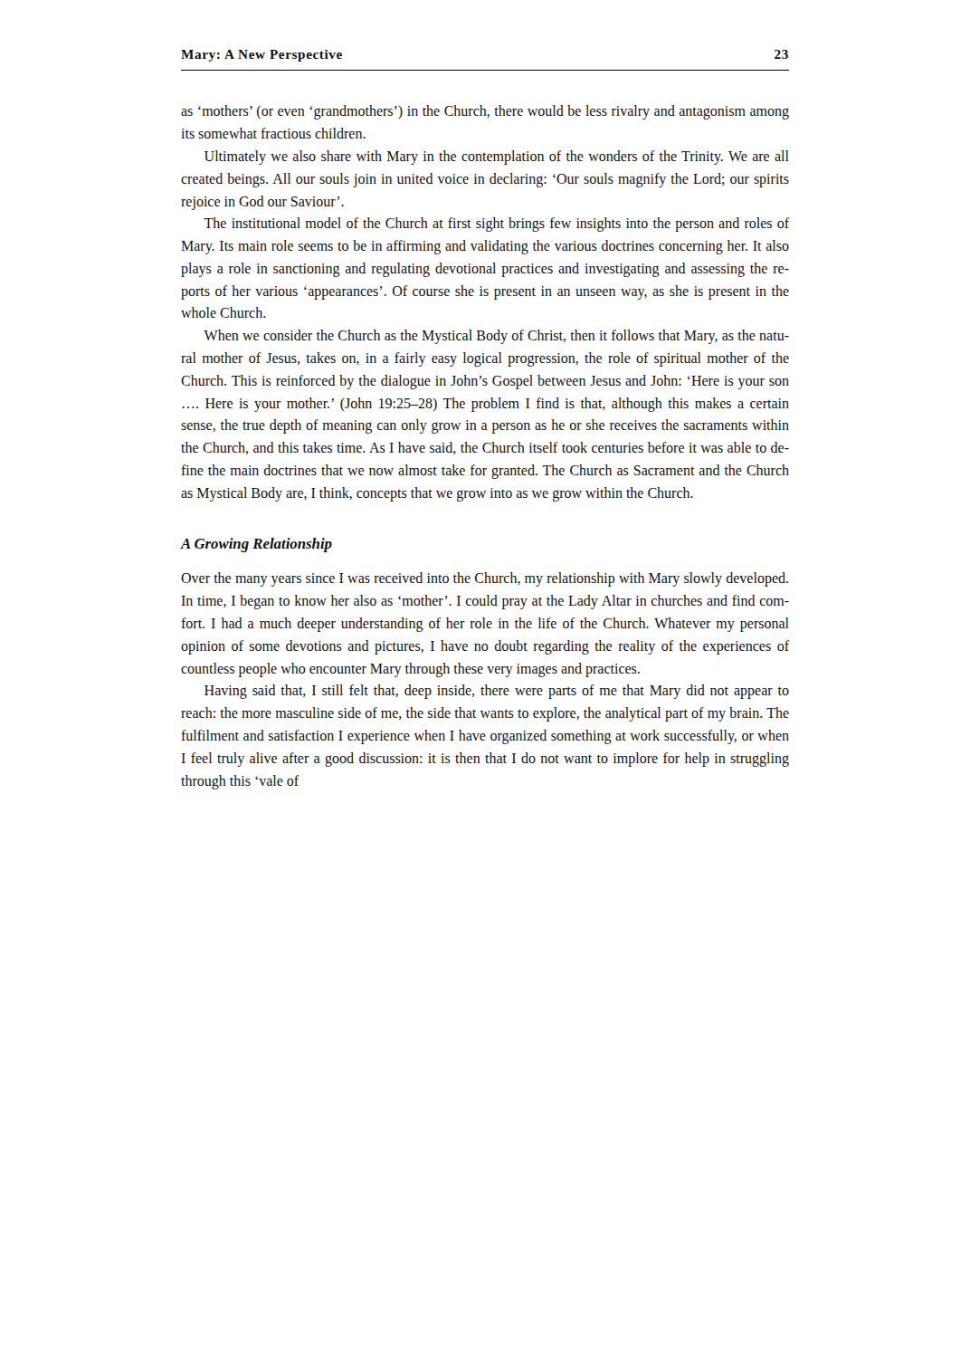Mary: A New Perspective 23
as ‘mothers’ (or even ‘grandmothers’) in the Church, there would be less rivalry and antagonism among its somewhat fractious children.
Ultimately we also share with Mary in the contemplation of the wonders of the Trinity. We are all created beings. All our souls join in united voice in declaring: ‘Our souls magnify the Lord; our spirits rejoice in God our Saviour’.
The institutional model of the Church at first sight brings few insights into the person and roles of Mary. Its main role seems to be in affirming and validating the various doctrines concerning her. It also plays a role in sanctioning and regulating devotional practices and investigating and assessing the reports of her various ‘appearances’. Of course she is present in an unseen way, as she is present in the whole Church.
When we consider the Church as the Mystical Body of Christ, then it follows that Mary, as the natural mother of Jesus, takes on, in a fairly easy logical progression, the role of spiritual mother of the Church. This is reinforced by the dialogue in John’s Gospel between Jesus and John: ‘Here is your son …. Here is your mother.’ (John 19:25–28) The problem I find is that, although this makes a certain sense, the true depth of meaning can only grow in a person as he or she receives the sacraments within the Church, and this takes time. As I have said, the Church itself took centuries before it was able to define the main doctrines that we now almost take for granted. The Church as Sacrament and the Church as Mystical Body are, I think, concepts that we grow into as we grow within the Church.
A Growing Relationship
Over the many years since I was received into the Church, my relationship with Mary slowly developed. In time, I began to know her also as ‘mother’. I could pray at the Lady Altar in churches and find comfort. I had a much deeper understanding of her role in the life of the Church. Whatever my personal opinion of some devotions and pictures, I have no doubt regarding the reality of the experiences of countless people who encounter Mary through these very images and practices.
Having said that, I still felt that, deep inside, there were parts of me that Mary did not appear to reach: the more masculine side of me, the side that wants to explore, the analytical part of my brain. The fulfilment and satisfaction I experience when I have organized something at work successfully, or when I feel truly alive after a good discussion: it is then that I do not want to implore for help in struggling through this ‘vale of